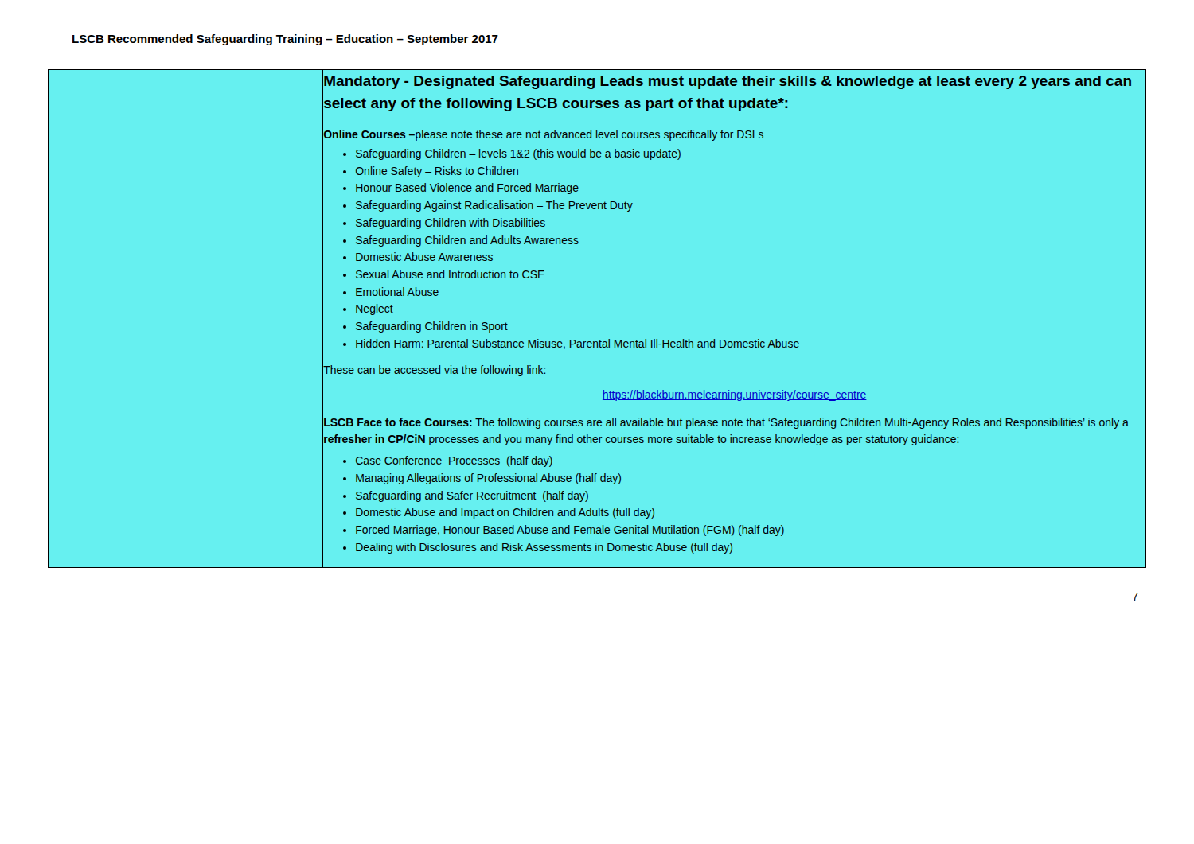LSCB Recommended Safeguarding Training – Education – September 2017
| | Mandatory - Designated Safeguarding Leads must update their skills & knowledge at least every 2 years and can select any of the following LSCB courses as part of that update*: Online Courses – please note these are not advanced level courses specifically for DSLs Safeguarding Children – levels 1&2 (this would be a basic update) Online Safety – Risks to Children Honour Based Violence and Forced Marriage Safeguarding Against Radicalisation – The Prevent Duty Safeguarding Children with Disabilities Safeguarding Children and Adults Awareness Domestic Abuse Awareness Sexual Abuse and Introduction to CSE Emotional Abuse Neglect Safeguarding Children in Sport Hidden Harm: Parental Substance Misuse, Parental Mental Ill-Health and Domestic Abuse These can be accessed via the following link: https://blackburn.melearning.university/course_centre LSCB Face to face Courses: The following courses are all available but please note that ‘Safeguarding Children Multi-Agency Roles and Responsibilities’ is only a refresher in CP/CiN processes and you many find other courses more suitable to increase knowledge as per statutory guidance: Case Conference Processes (half day) Managing Allegations of Professional Abuse (half day) Safeguarding and Safer Recruitment (half day) Domestic Abuse and Impact on Children and Adults (full day) Forced Marriage, Honour Based Abuse and Female Genital Mutilation (FGM) (half day) Dealing with Disclosures and Risk Assessments in Domestic Abuse (full day) |
7